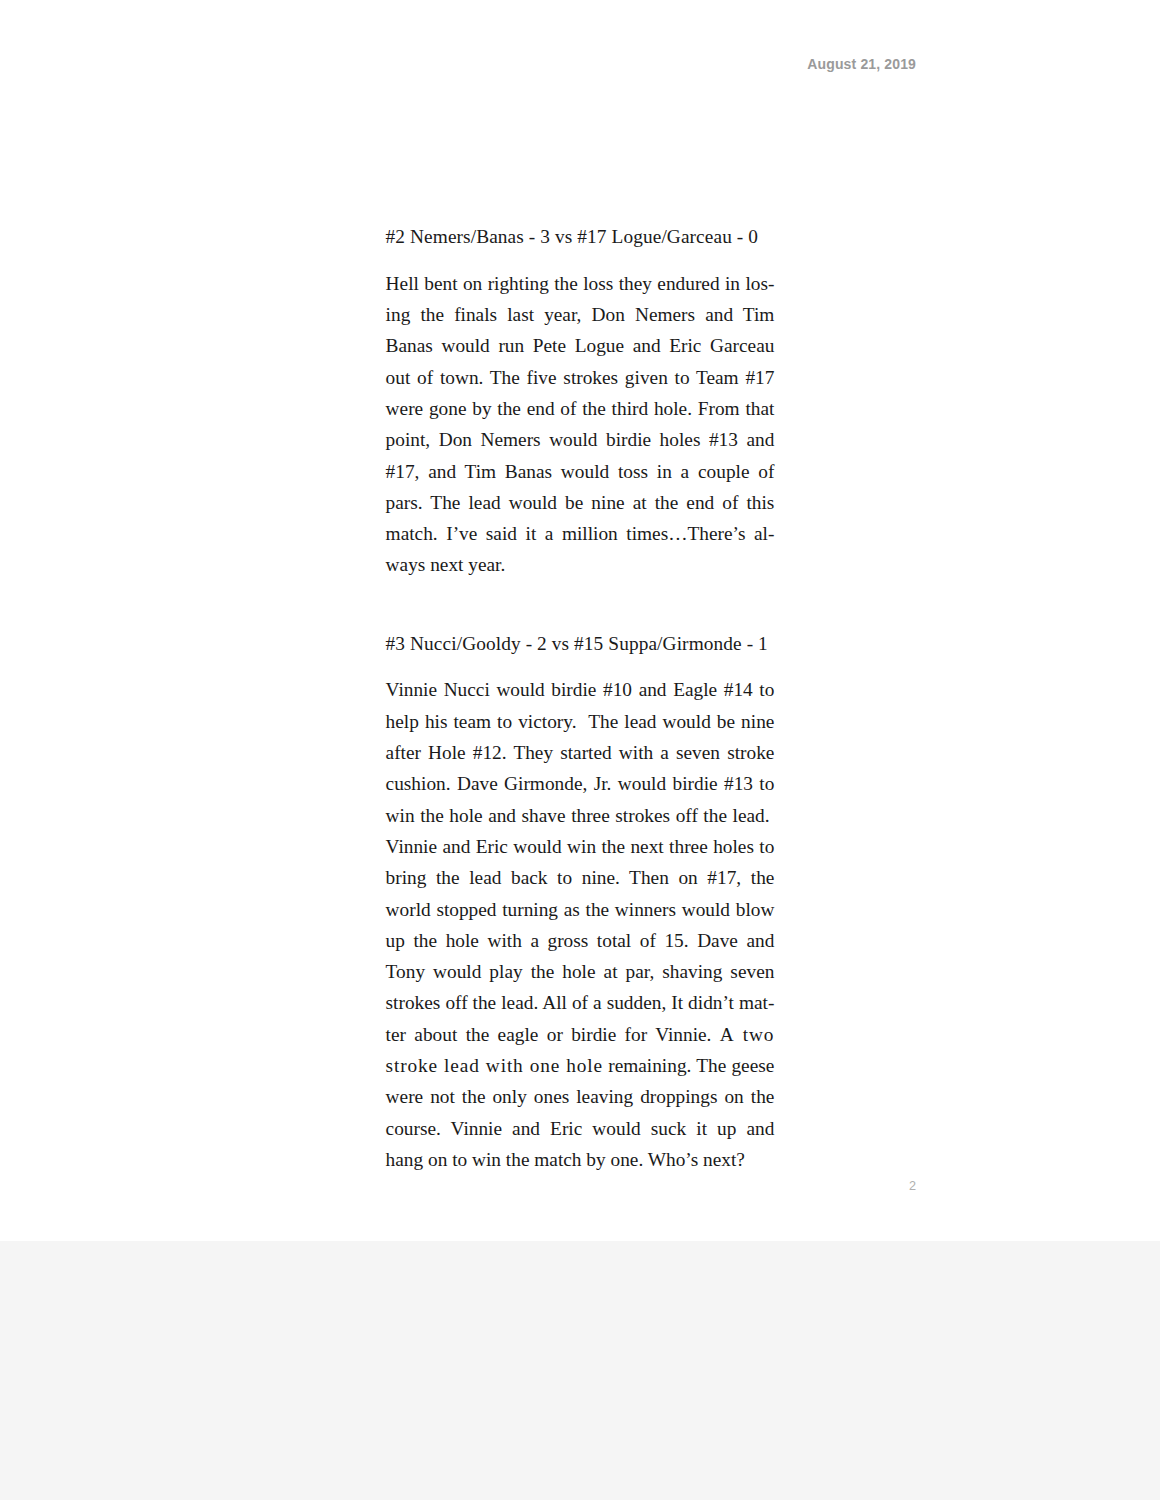August 21, 2019
#2 Nemers/Banas - 3 vs #17 Logue/Garceau - 0
Hell bent on righting the loss they endured in losing the finals last year, Don Nemers and Tim Banas would run Pete Logue and Eric Garceau out of town. The five strokes given to Team #17 were gone by the end of the third hole. From that point, Don Nemers would birdie holes #13 and #17, and Tim Banas would toss in a couple of pars. The lead would be nine at the end of this match. I’ve said it a million times…There’s always next year.
#3 Nucci/Gooldy - 2 vs #15 Suppa/Girmonde - 1
Vinnie Nucci would birdie #10 and Eagle #14 to help his team to victory. The lead would be nine after Hole #12. They started with a seven stroke cushion. Dave Girmonde, Jr. would birdie #13 to win the hole and shave three strokes off the lead. Vinnie and Eric would win the next three holes to bring the lead back to nine. Then on #17, the world stopped turning as the winners would blow up the hole with a gross total of 15. Dave and Tony would play the hole at par, shaving seven strokes off the lead. All of a sudden, It didn’t matter about the eagle or birdie for Vinnie. A two stroke lead with one hole remaining. The geese were not the only ones leaving droppings on the course. Vinnie and Eric would suck it up and hang on to win the match by one. Who’s next?
2